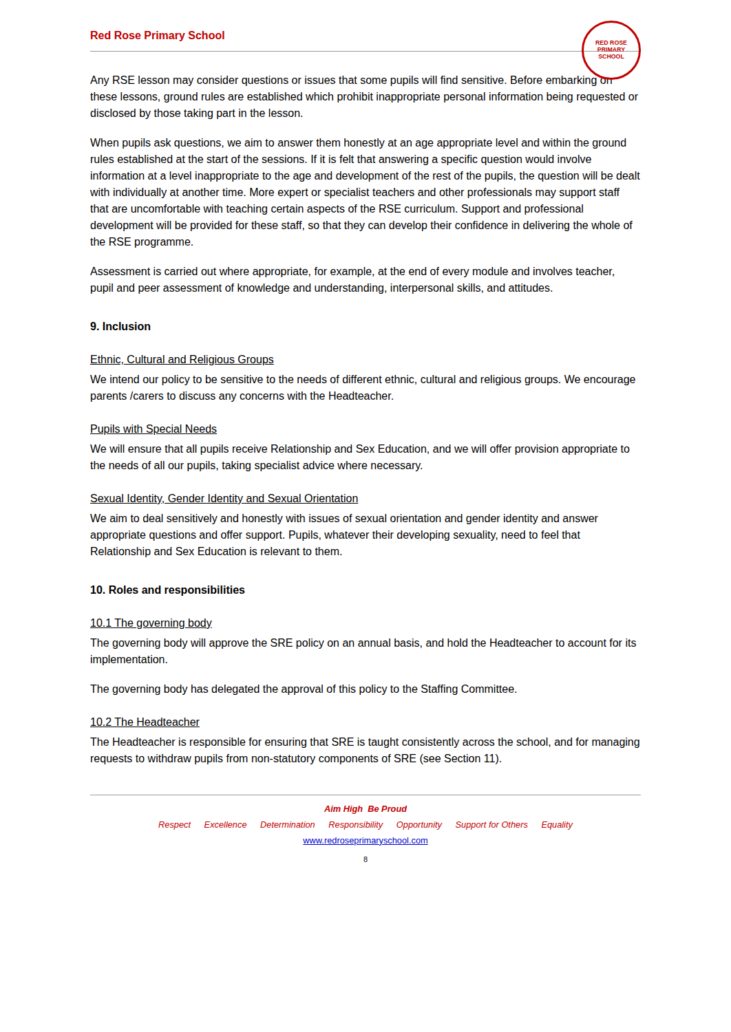Red Rose Primary School
RED ROSE
PRIMARY
SCHOOL
Any RSE lesson may consider questions or issues that some pupils will find sensitive. Before embarking on these lessons, ground rules are established which prohibit inappropriate personal information being requested or disclosed by those taking part in the lesson.
When pupils ask questions, we aim to answer them honestly at an age appropriate level and within the ground rules established at the start of the sessions. If it is felt that answering a specific question would involve information at a level inappropriate to the age and development of the rest of the pupils, the question will be dealt with individually at another time. More expert or specialist teachers and other professionals may support staff that are uncomfortable with teaching certain aspects of the RSE curriculum. Support and professional development will be provided for these staff, so that they can develop their confidence in delivering the whole of the RSE programme.
Assessment is carried out where appropriate, for example, at the end of every module and involves teacher, pupil and peer assessment of knowledge and understanding, interpersonal skills, and attitudes.
9. Inclusion
Ethnic, Cultural and Religious Groups
We intend our policy to be sensitive to the needs of different ethnic, cultural and religious groups. We encourage parents /carers to discuss any concerns with the Headteacher.
Pupils with Special Needs
We will ensure that all pupils receive Relationship and Sex Education, and we will offer provision appropriate to the needs of all our pupils, taking specialist advice where necessary.
Sexual Identity, Gender Identity and Sexual Orientation
We aim to deal sensitively and honestly with issues of sexual orientation and gender identity and answer appropriate questions and offer support. Pupils, whatever their developing sexuality, need to feel that Relationship and Sex Education is relevant to them.
10. Roles and responsibilities
10.1 The governing body
The governing body will approve the SRE policy on an annual basis, and hold the Headteacher to account for its implementation.
The governing body has delegated the approval of this policy to the Staffing Committee.
10.2 The Headteacher
The Headteacher is responsible for ensuring that SRE is taught consistently across the school, and for managing requests to withdraw pupils from non-statutory components of SRE (see Section 11).
Aim High Be Proud
Respect Excellence Determination Responsibility Opportunity Support for Others Equality
www.redroseprimaryschool.com
8